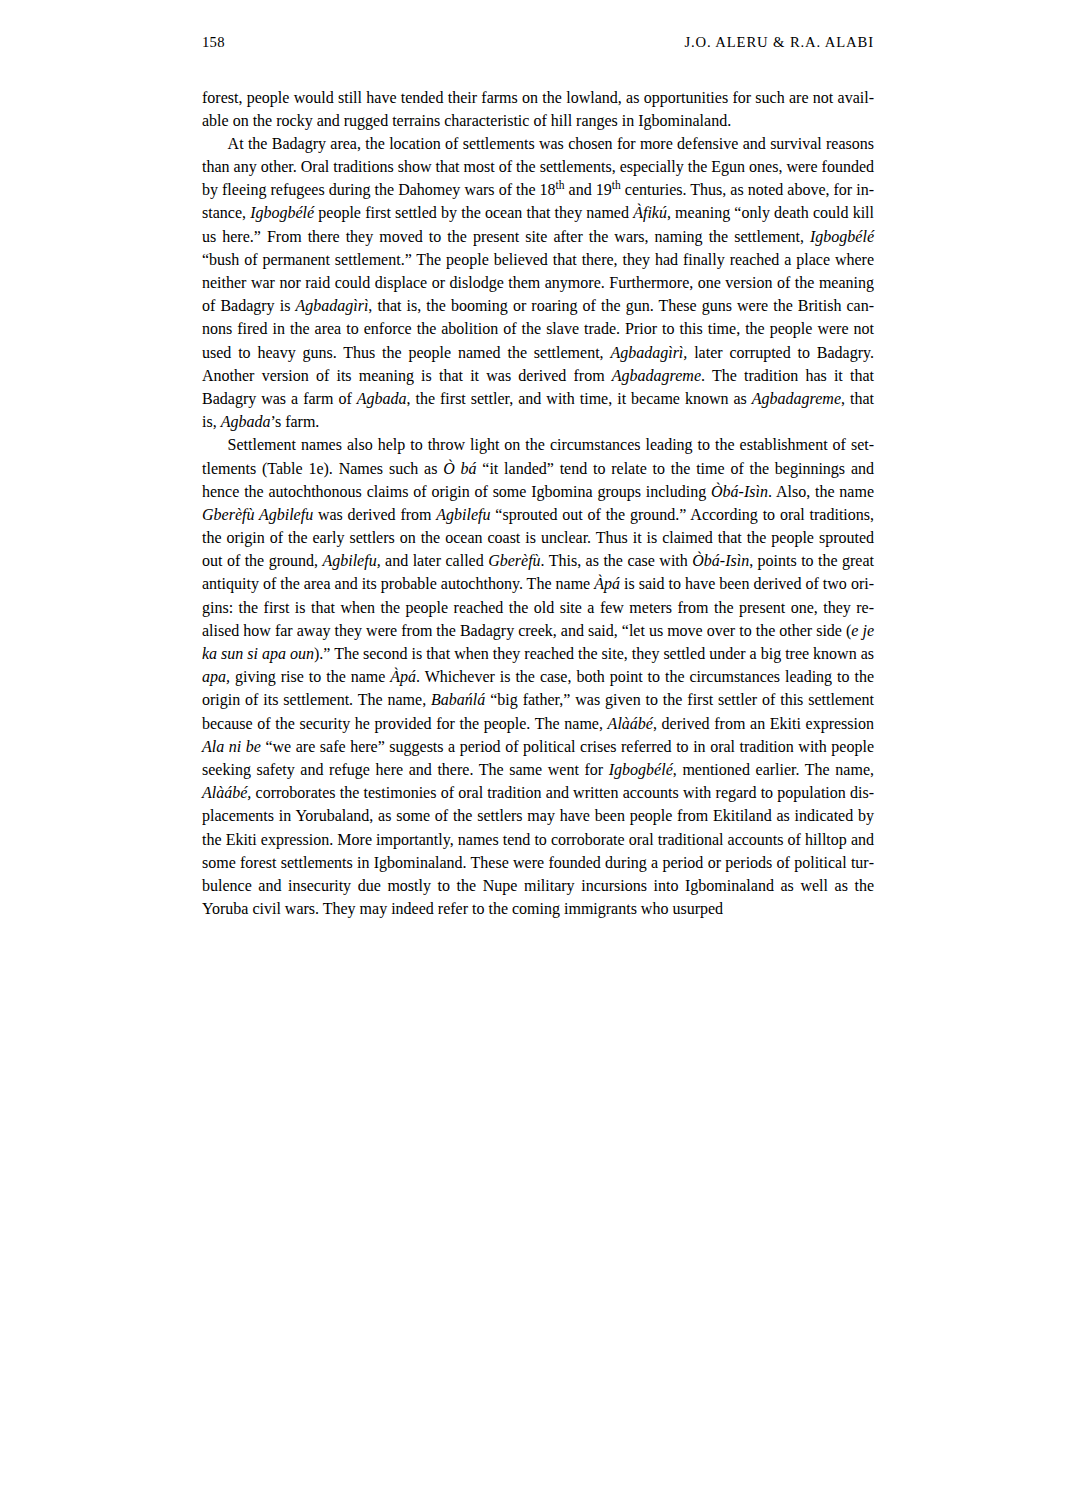158 J.O. ALERU & R.A. ALABI
forest, people would still have tended their farms on the lowland, as opportunities for such are not available on the rocky and rugged terrains characteristic of hill ranges in Igbominaland.
At the Badagry area, the location of settlements was chosen for more defensive and survival reasons than any other. Oral traditions show that most of the settlements, especially the Egun ones, were founded by fleeing refugees during the Dahomey wars of the 18th and 19th centuries. Thus, as noted above, for instance, Igbogbélé people first settled by the ocean that they named Àfikú, meaning “only death could kill us here.” From there they moved to the present site after the wars, naming the settlement, Igbogbélé “bush of permanent settlement.” The people believed that there, they had finally reached a place where neither war nor raid could displace or dislodge them anymore. Furthermore, one version of the meaning of Badagry is Agbadagìrì, that is, the booming or roaring of the gun. These guns were the British cannons fired in the area to enforce the abolition of the slave trade. Prior to this time, the people were not used to heavy guns. Thus the people named the settlement, Agbadagìrì, later corrupted to Badagry. Another version of its meaning is that it was derived from Agbadagreme. The tradition has it that Badagry was a farm of Agbada, the first settler, and with time, it became known as Agbadagreme, that is, Agbada’s farm.
Settlement names also help to throw light on the circumstances leading to the establishment of settlements (Table 1e). Names such as Ò bá “it landed” tend to relate to the time of the beginnings and hence the autochthonous claims of origin of some Igbomina groups including Òbá-Isìn. Also, the name Gberèfù Agbilefu was derived from Agbilefu “sprouted out of the ground.” According to oral traditions, the origin of the early settlers on the ocean coast is unclear. Thus it is claimed that the people sprouted out of the ground, Agbilefu, and later called Gberèfù. This, as the case with Òbá-Isìn, points to the great antiquity of the area and its probable autochthony. The name Àpá is said to have been derived of two origins: the first is that when the people reached the old site a few meters from the present one, they realised how far away they were from the Badagry creek, and said, “let us move over to the other side (e je ka sun si apa oun).” The second is that when they reached the site, they settled under a big tree known as apa, giving rise to the name Àpá. Whichever is the case, both point to the circumstances leading to the origin of its settlement. The name, Babańlá “big father,” was given to the first settler of this settlement because of the security he provided for the people. The name, Alàábé, derived from an Ekiti expression Ala ni be “we are safe here” suggests a period of political crises referred to in oral tradition with people seeking safety and refuge here and there. The same went for Igbogbélé, mentioned earlier. The name, Alàábé, corroborates the testimonies of oral tradition and written accounts with regard to population displacements in Yorubaland, as some of the settlers may have been people from Ekitiland as indicated by the Ekiti expression. More importantly, names tend to corroborate oral traditional accounts of hilltop and some forest settlements in Igbominaland. These were founded during a period or periods of political turbulence and insecurity due mostly to the Nupe military incursions into Igbominaland as well as the Yoruba civil wars. They may indeed refer to the coming immigrants who usurped